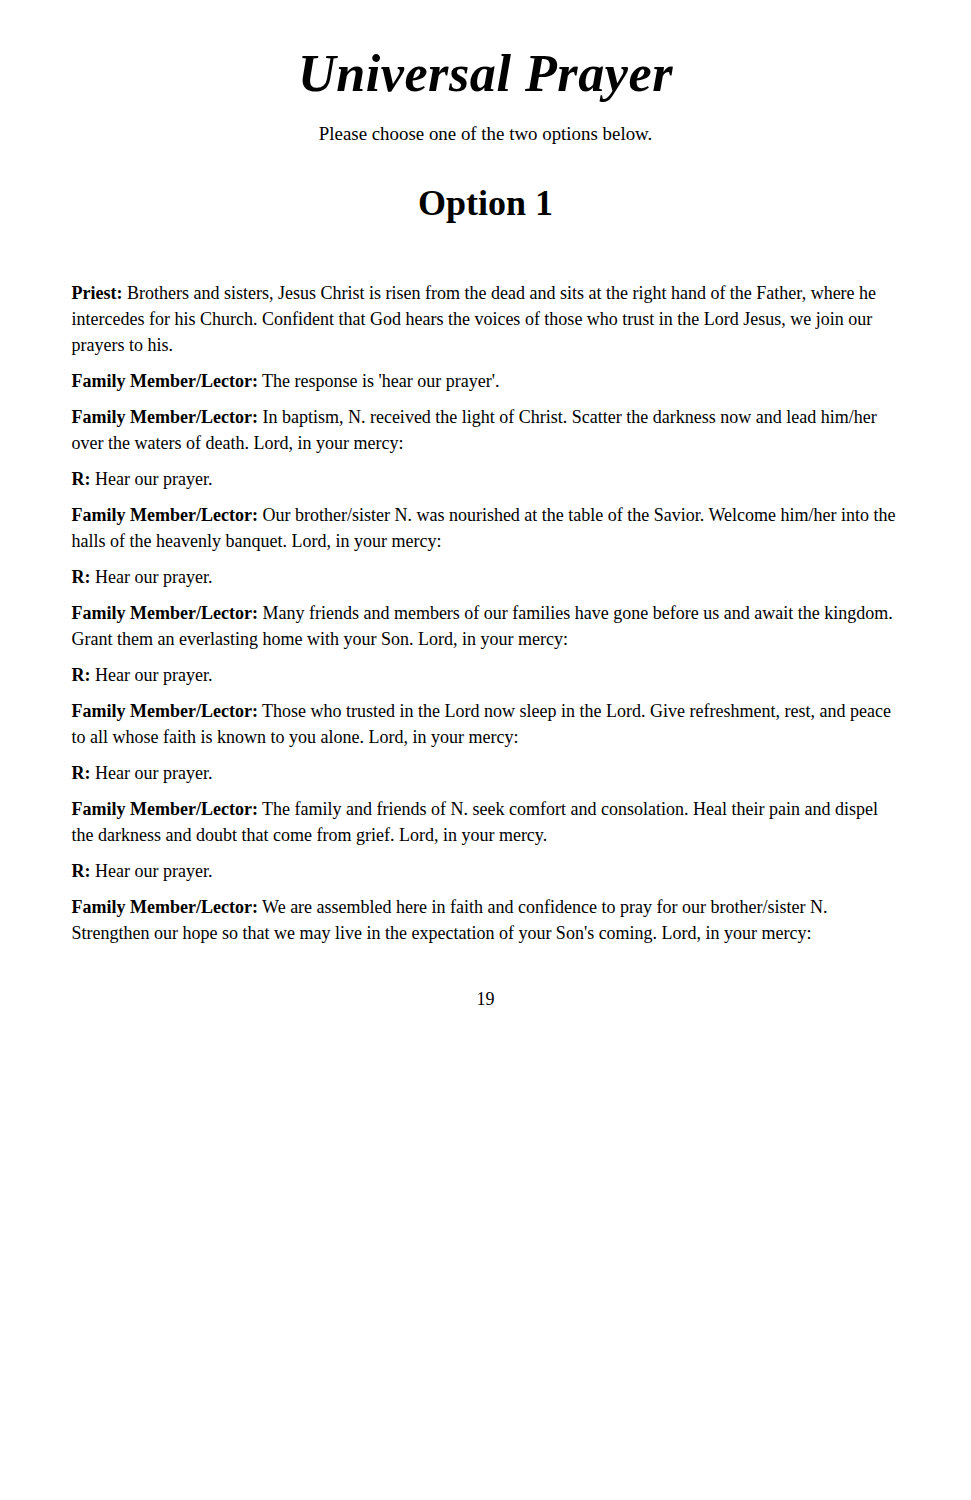Universal Prayer
Please choose one of the two options below.
Option 1
Priest: Brothers and sisters, Jesus Christ is risen from the dead and sits at the right hand of the Father, where he intercedes for his Church. Confident that God hears the voices of those who trust in the Lord Jesus, we join our prayers to his.
Family Member/Lector: The response is 'hear our prayer'.
Family Member/Lector: In baptism, N. received the light of Christ. Scatter the darkness now and lead him/her over the waters of death. Lord, in your mercy:
R: Hear our prayer.
Family Member/Lector: Our brother/sister N. was nourished at the table of the Savior. Welcome him/her into the halls of the heavenly banquet. Lord, in your mercy:
R: Hear our prayer.
Family Member/Lector: Many friends and members of our families have gone before us and await the kingdom. Grant them an everlasting home with your Son. Lord, in your mercy:
R: Hear our prayer.
Family Member/Lector: Those who trusted in the Lord now sleep in the Lord. Give refreshment, rest, and peace to all whose faith is known to you alone. Lord, in your mercy:
R: Hear our prayer.
Family Member/Lector: The family and friends of N. seek comfort and consolation. Heal their pain and dispel the darkness and doubt that come from grief. Lord, in your mercy.
R: Hear our prayer.
Family Member/Lector: We are assembled here in faith and confidence to pray for our brother/sister N. Strengthen our hope so that we may live in the expectation of your Son's coming. Lord, in your mercy:
19